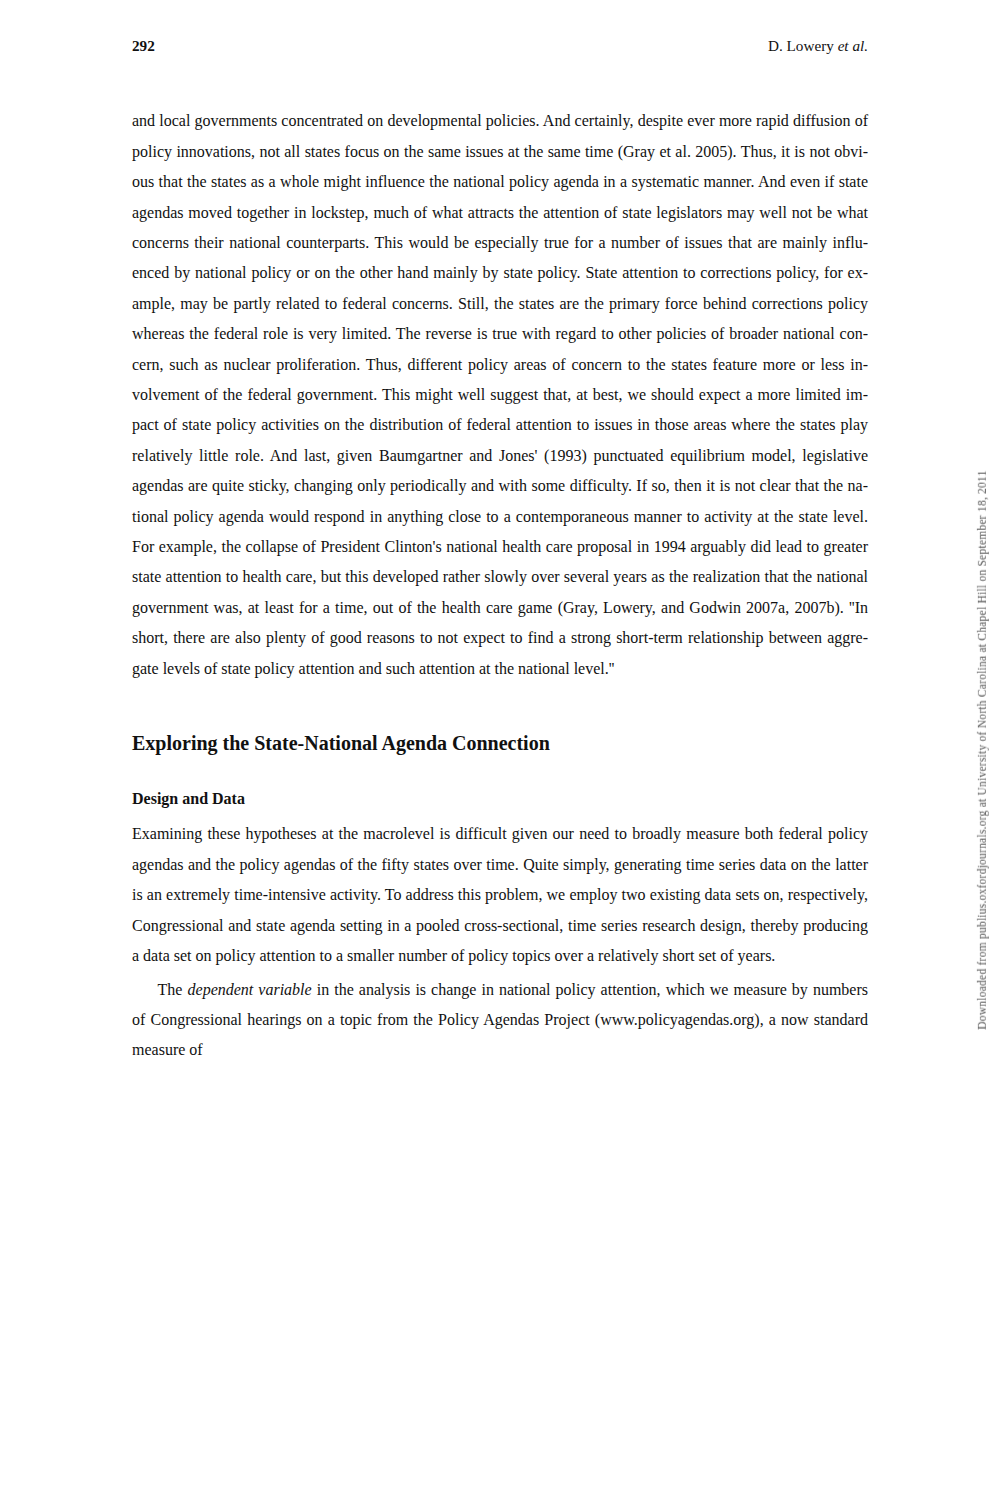292 D. Lowery et al.
Downloaded from publius.oxfordjournals.org at University of North Carolina at Chapel Hill on September 18, 2011
and local governments concentrated on developmental policies. And certainly, despite ever more rapid diffusion of policy innovations, not all states focus on the same issues at the same time (Gray et al. 2005). Thus, it is not obvious that the states as a whole might influence the national policy agenda in a systematic manner. And even if state agendas moved together in lockstep, much of what attracts the attention of state legislators may well not be what concerns their national counterparts. This would be especially true for a number of issues that are mainly influenced by national policy or on the other hand mainly by state policy. State attention to corrections policy, for example, may be partly related to federal concerns. Still, the states are the primary force behind corrections policy whereas the federal role is very limited. The reverse is true with regard to other policies of broader national concern, such as nuclear proliferation. Thus, different policy areas of concern to the states feature more or less involvement of the federal government. This might well suggest that, at best, we should expect a more limited impact of state policy activities on the distribution of federal attention to issues in those areas where the states play relatively little role. And last, given Baumgartner and Jones' (1993) punctuated equilibrium model, legislative agendas are quite sticky, changing only periodically and with some difficulty. If so, then it is not clear that the national policy agenda would respond in anything close to a contemporaneous manner to activity at the state level. For example, the collapse of President Clinton's national health care proposal in 1994 arguably did lead to greater state attention to health care, but this developed rather slowly over several years as the realization that the national government was, at least for a time, out of the health care game (Gray, Lowery, and Godwin 2007a, 2007b). ''In short, there are also plenty of good reasons to not expect to find a strong short-term relationship between aggregate levels of state policy attention and such attention at the national level.''
Exploring the State-National Agenda Connection
Design and Data
Examining these hypotheses at the macrolevel is difficult given our need to broadly measure both federal policy agendas and the policy agendas of the fifty states over time. Quite simply, generating time series data on the latter is an extremely time-intensive activity. To address this problem, we employ two existing data sets on, respectively, Congressional and state agenda setting in a pooled cross-sectional, time series research design, thereby producing a data set on policy attention to a smaller number of policy topics over a relatively short set of years.
The dependent variable in the analysis is change in national policy attention, which we measure by numbers of Congressional hearings on a topic from the Policy Agendas Project (www.policyagendas.org), a now standard measure of